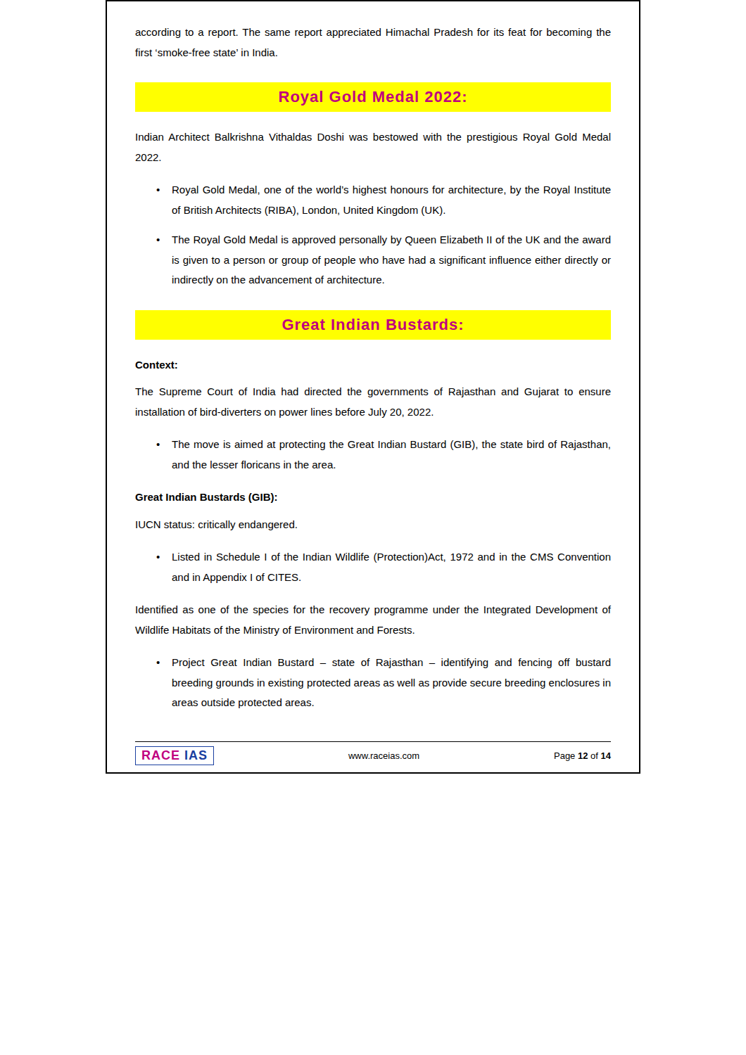according to a report. The same report appreciated Himachal Pradesh for its feat for becoming the first ‘smoke-free state’ in India.
Royal Gold Medal 2022:
Indian Architect Balkrishna Vithaldas Doshi was bestowed with the prestigious Royal Gold Medal 2022.
Royal Gold Medal, one of the world’s highest honours for architecture, by the Royal Institute of British Architects (RIBA), London, United Kingdom (UK).
The Royal Gold Medal is approved personally by Queen Elizabeth II of the UK and the award is given to a person or group of people who have had a significant influence either directly or indirectly on the advancement of architecture.
Great Indian Bustards:
Context:
The Supreme Court of India had directed the governments of Rajasthan and Gujarat to ensure installation of bird-diverters on power lines before July 20, 2022.
The move is aimed at protecting the Great Indian Bustard (GIB), the state bird of Rajasthan, and the lesser floricans in the area.
Great Indian Bustards (GIB):
IUCN status: critically endangered.
Listed in Schedule I of the Indian Wildlife (Protection)Act, 1972 and in the CMS Convention and in Appendix I of CITES.
Identified as one of the species for the recovery programme under the Integrated Development of Wildlife Habitats of the Ministry of Environment and Forests.
Project Great Indian Bustard – state of Rajasthan – identifying and fencing off bustard breeding grounds in existing protected areas as well as provide secure breeding enclosures in areas outside protected areas.
RACE IAS www.raceias.com Page 12 of 14